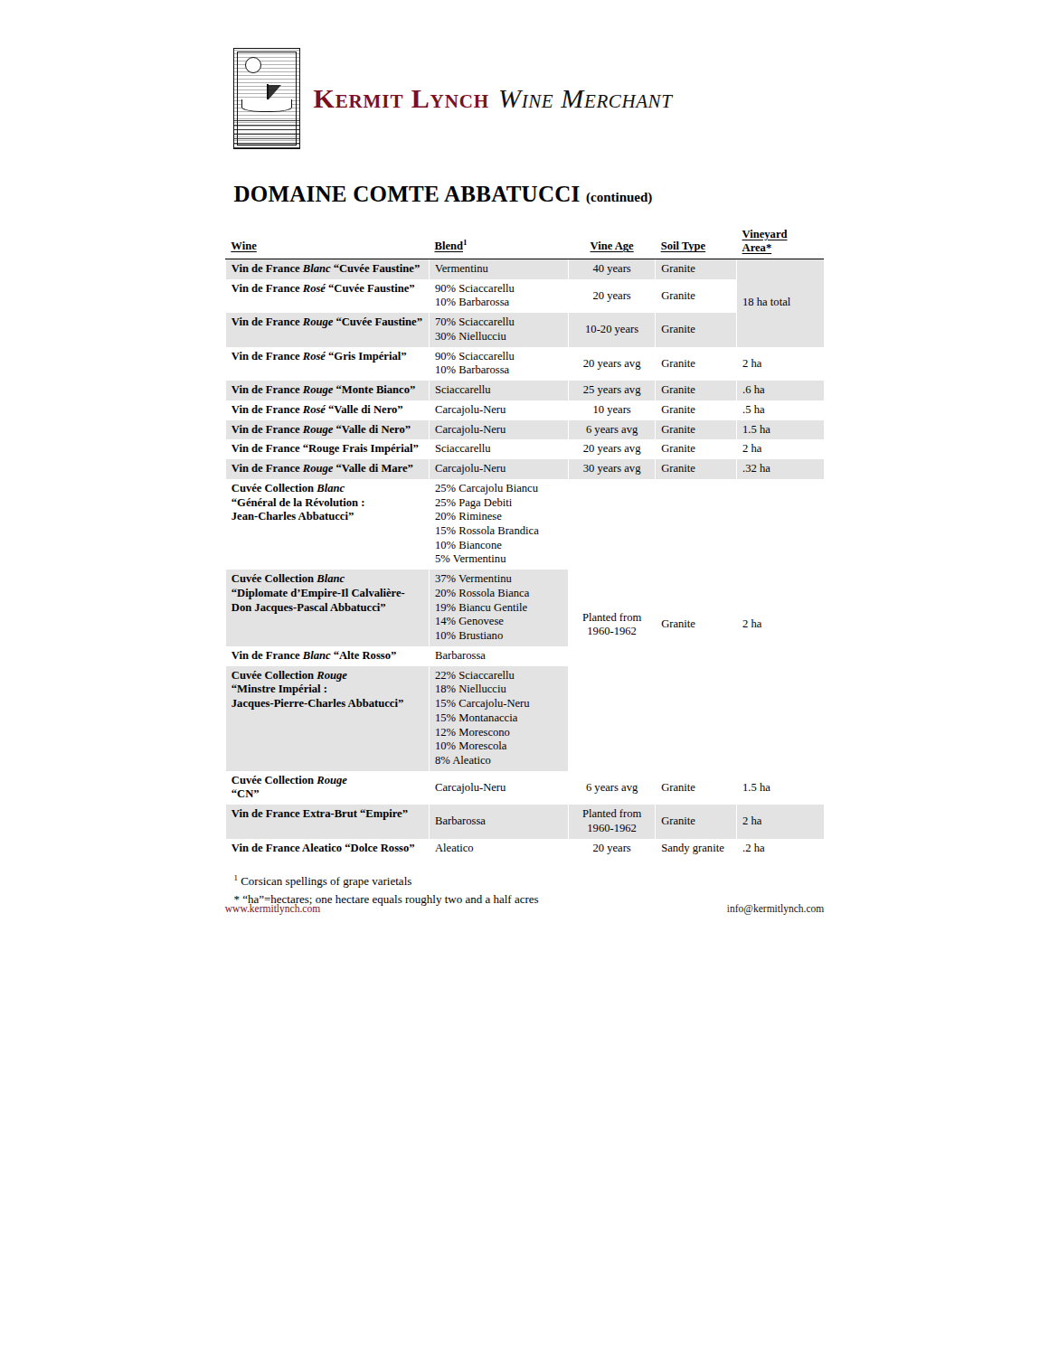Kermit Lynch Wine Merchant
DOMAINE COMTE ABBATUCCI (continued)
| Wine | Blend 1 | Vine Age | Soil Type | Vineyard Area* |
| --- | --- | --- | --- | --- |
| Vin de France Blanc “Cuvée Faustine” | Vermentinu | 40 years | Granite | 18 ha total |
| Vin de France Rosé “Cuvée Faustine” | 90% Sciaccarellu 10% Barbarossa | 20 years | Granite |
| Vin de France Rouge “Cuvée Faustine” | 70% Sciaccarellu 30% Niellucciu | 10-20 years | Granite |
| Vin de France Rosé “Gris Impérial” | 90% Sciaccarellu 10% Barbarossa | 20 years avg | Granite | 2 ha |
| Vin de France Rouge “Monte Bianco” | Sciaccarellu | 25 years avg | Granite | .6 ha |
| Vin de France Rosé “Valle di Nero” | Carcajolu-Neru | 10 years | Granite | .5 ha |
| Vin de France Rouge “Valle di Nero” | Carcajolu-Neru | 6 years avg | Granite | 1.5 ha |
| Vin de France “Rouge Frais Impérial” | Sciaccarellu | 20 years avg | Granite | 2 ha |
| Vin de France Rouge “Valle di Mare” | Carcajolu-Neru | 30 years avg | Granite | .32 ha |
| Cuvée Collection Blanc “Général de la Révolution : Jean-Charles Abbatucci” | 25% Carcajolu Biancu 25% Paga Debiti 20% Riminese 15% Rossola Brandica 10% Biancone 5% Vermentinu | Planted from 1960-1962 | Granite | 2 ha |
| Cuvée Collection Blanc “Diplomate d’Empire-Il Calvalière- Don Jacques-Pascal Abbatucci” | 37% Vermentinu 20% Rossola Bianca 19% Biancu Gentile 14% Genovese 10% Brustiano |
| Vin de France Blanc “Alte Rosso” | Barbarossa |
| Cuvée Collection Rouge “Minstre Impérial : Jacques-Pierre-Charles Abbatucci” | 22% Sciaccarellu 18% Niellucciu 15% Carcajolu-Neru 15% Montanaccia 12% Morescono 10% Morescola 8% Aleatico |
| Cuvée Collection Rouge “CN” | Carcajolu-Neru | 6 years avg | Granite | 1.5 ha |
| Vin de France Extra-Brut “Empire” | Barbarossa | Planted from 1960-1962 | Granite | 2 ha |
| Vin de France Aleatico “Dolce Rosso” | Aleatico | 20 years | Sandy granite | .2 ha |
1 Corsican spellings of grape varietals
* “ha”=hectares; one hectare equals roughly two and a half acres
www.kermitlynch.com
info@kermitlynch.com